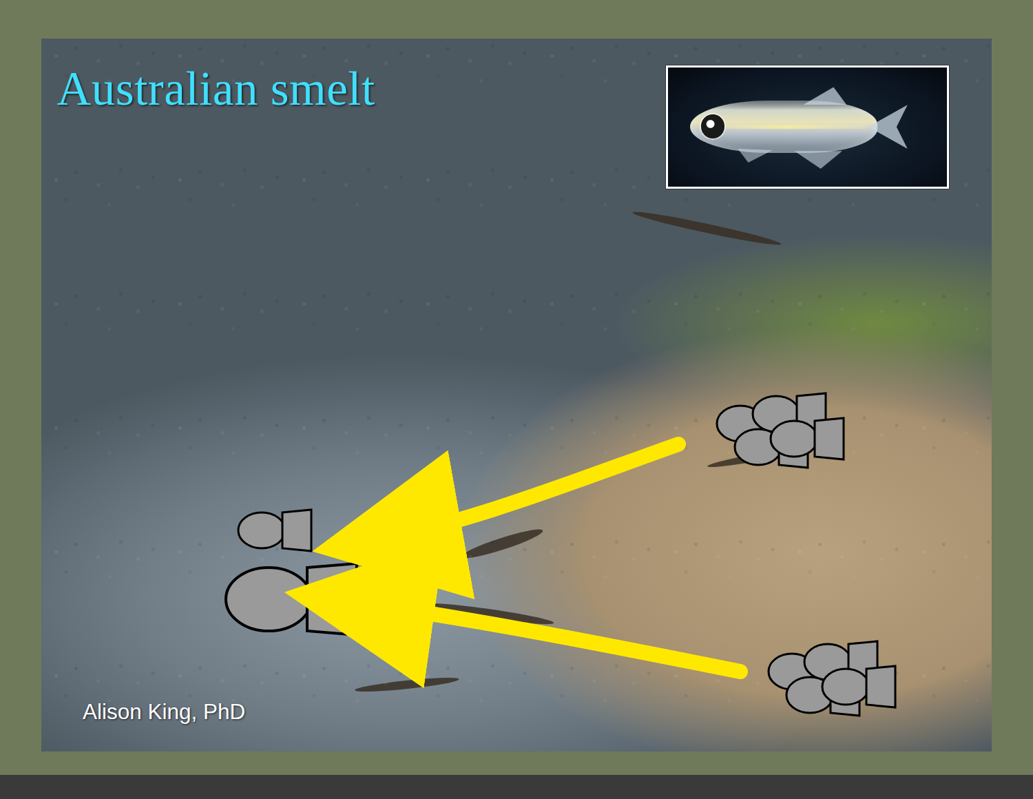Australian smelt
Alison King, PhD